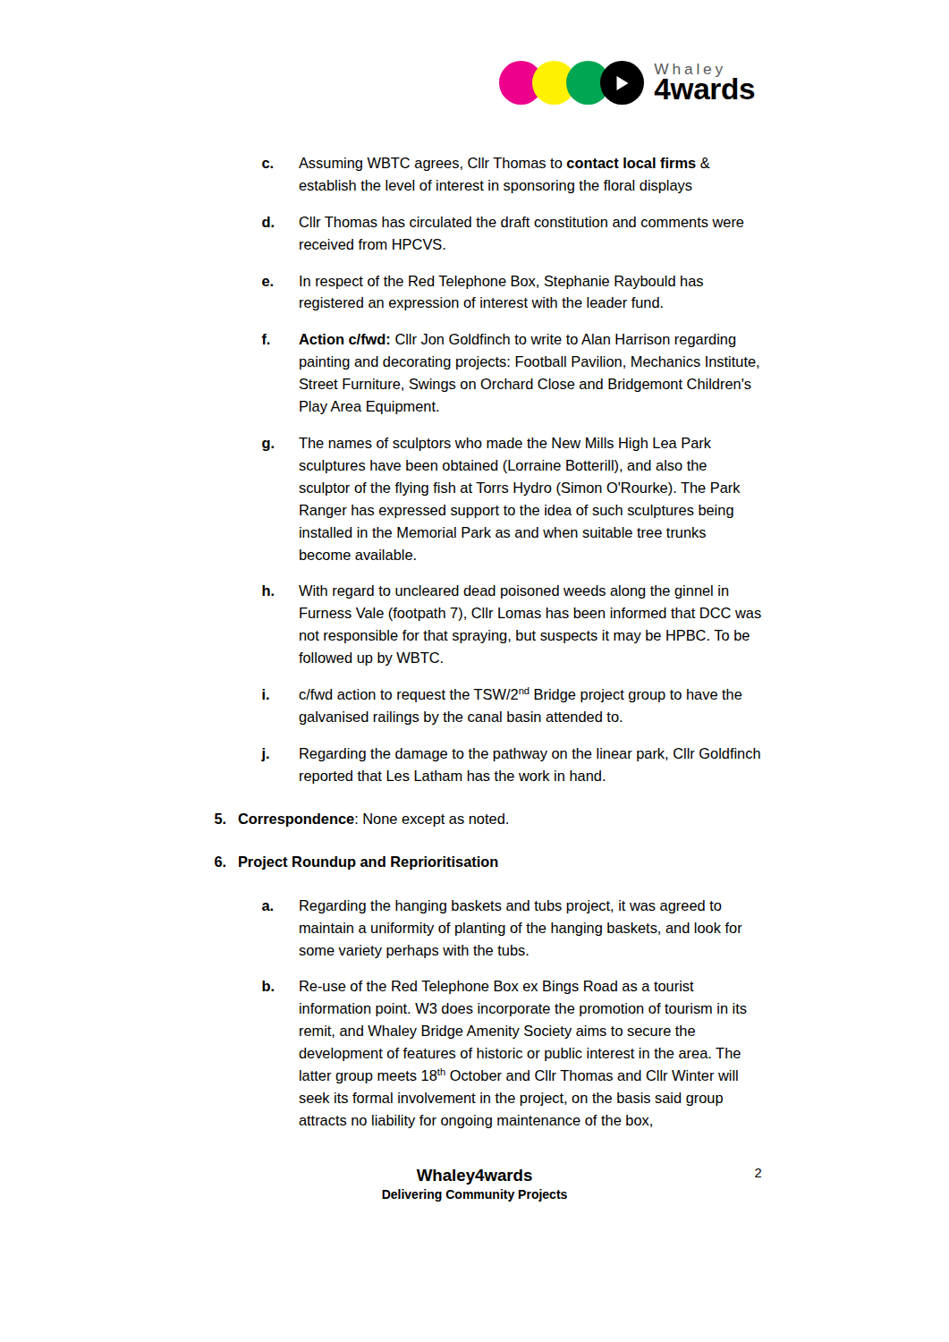Whaley
4wards
c.
Assuming WBTC agrees, Cllr Thomas to contact local firms & establish the level of interest in sponsoring the floral displays
d.
Cllr Thomas has circulated the draft constitution and comments were received from HPCVS.
e.
In respect of the Red Telephone Box, Stephanie Raybould has registered an expression of interest with the leader fund.
f.
Action c/fwd: Cllr Jon Goldfinch to write to Alan Harrison regarding painting and decorating projects: Football Pavilion, Mechanics Institute, Street Furniture, Swings on Orchard Close and Bridgemont Children's Play Area Equipment.
g.
The names of sculptors who made the New Mills High Lea Park sculptures have been obtained (Lorraine Botterill), and also the sculptor of the flying fish at Torrs Hydro (Simon O'Rourke). The Park Ranger has expressed support to the idea of such sculptures being installed in the Memorial Park as and when suitable tree trunks become available.
h.
With regard to uncleared dead poisoned weeds along the ginnel in Furness Vale (footpath 7), Cllr Lomas has been informed that DCC was not responsible for that spraying, but suspects it may be HPBC. To be followed up by WBTC.
i.
c/fwd action to request the TSW/2nd Bridge project group to have the galvanised railings by the canal basin attended to.
j.
Regarding the damage to the pathway on the linear park, Cllr Goldfinch reported that Les Latham has the work in hand.
5.
Correspondence: None except as noted.
6.
Project Roundup and Reprioritisation
a.
Regarding the hanging baskets and tubs project, it was agreed to maintain a uniformity of planting of the hanging baskets, and look for some variety perhaps with the tubs.
b.
Re-use of the Red Telephone Box ex Bings Road as a tourist information point. W3 does incorporate the promotion of tourism in its remit, and Whaley Bridge Amenity Society aims to secure the development of features of historic or public interest in the area. The latter group meets 18th October and Cllr Thomas and Cllr Winter will seek its formal involvement in the project, on the basis said group attracts no liability for ongoing maintenance of the box,
2
Whaley4wards
Delivering Community Projects